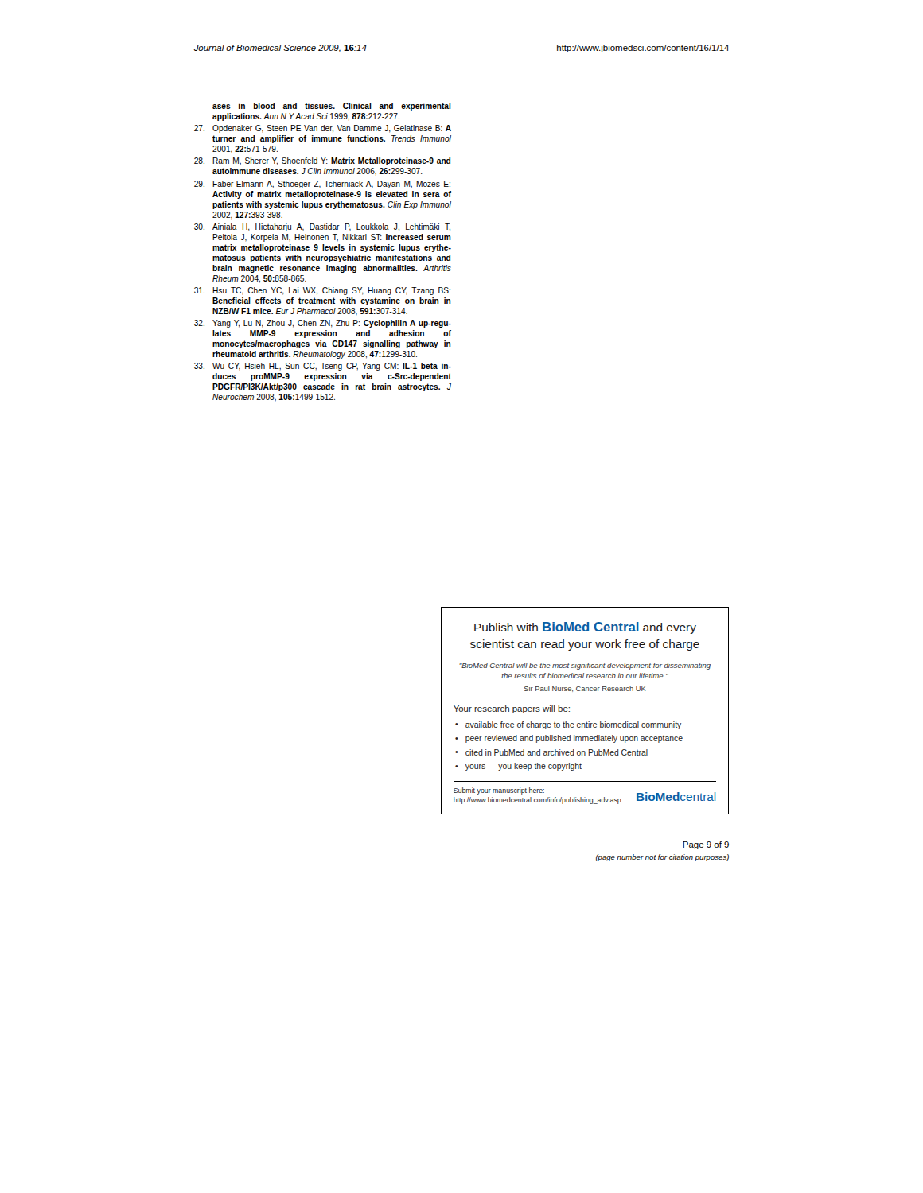Journal of Biomedical Science 2009, 16:14
http://www.jbiomedsci.com/content/16/1/14
ases in blood and tissues. Clinical and experimental applications. Ann N Y Acad Sci 1999, 878: 212-227.
27. Opdenaker G, Steen PE Van der, Van Damme J, Gelatinase B: A turner and amplifier of immune functions. Trends Immunol 2001, 22: 571-579.
28. Ram M, Sherer Y, Shoenfeld Y: Matrix Metalloproteinase-9 and autoimmune diseases. J Clin Immunol 2006, 26: 299-307.
29. Faber-Elmann A, Sthoeger Z, Tcherniack A, Dayan M, Mozes E: Activity of matrix metalloproteinase-9 is elevated in sera of patients with systemic lupus erythematosus. Clin Exp Immunol 2002, 127: 393-398.
30. Ainiala H, Hietaharju A, Dastidar P, Loukkola J, Lehtimäki T, Peltola J, Korpela M, Heinonen T, Nikkari ST: Increased serum matrix metalloproteinase 9 levels in systemic lupus erythematosus patients with neuropsychiatric manifestations and brain magnetic resonance imaging abnormalities. Arthritis Rheum 2004, 50: 858-865.
31. Hsu TC, Chen YC, Lai WX, Chiang SY, Huang CY, Tzang BS: Beneficial effects of treatment with cystamine on brain in NZB/W F1 mice. Eur J Pharmacol 2008, 591: 307-314.
32. Yang Y, Lu N, Zhou J, Chen ZN, Zhu P: Cyclophilin A up-regulates MMP-9 expression and adhesion of monocytes/macrophages via CD147 signalling pathway in rheumatoid arthritis. Rheumatology 2008, 47: 1299-310.
33. Wu CY, Hsieh HL, Sun CC, Tseng CP, Yang CM: IL-1 beta induces proMMP-9 expression via c-Src-dependent PDGFR/PI3K/Akt/p300 cascade in rat brain astrocytes. J Neurochem 2008, 105: 1499-1512.
Publish with BioMed Central and every
scientist can read your work free of charge
"BioMed Central will be the most significant development for disseminating the results of biomedical research in our lifetime."
Sir Paul Nurse, Cancer Research UK
Your research papers will be:
available free of charge to the entire biomedical community
peer reviewed and published immediately upon acceptance
cited in PubMed and archived on PubMed Central
yours — you keep the copyright
Submit your manuscript here:
http://www.biomedcentral.com/info/publishing_adv.asp
BioMedcentral
Page 9 of 9
(page number not for citation purposes)